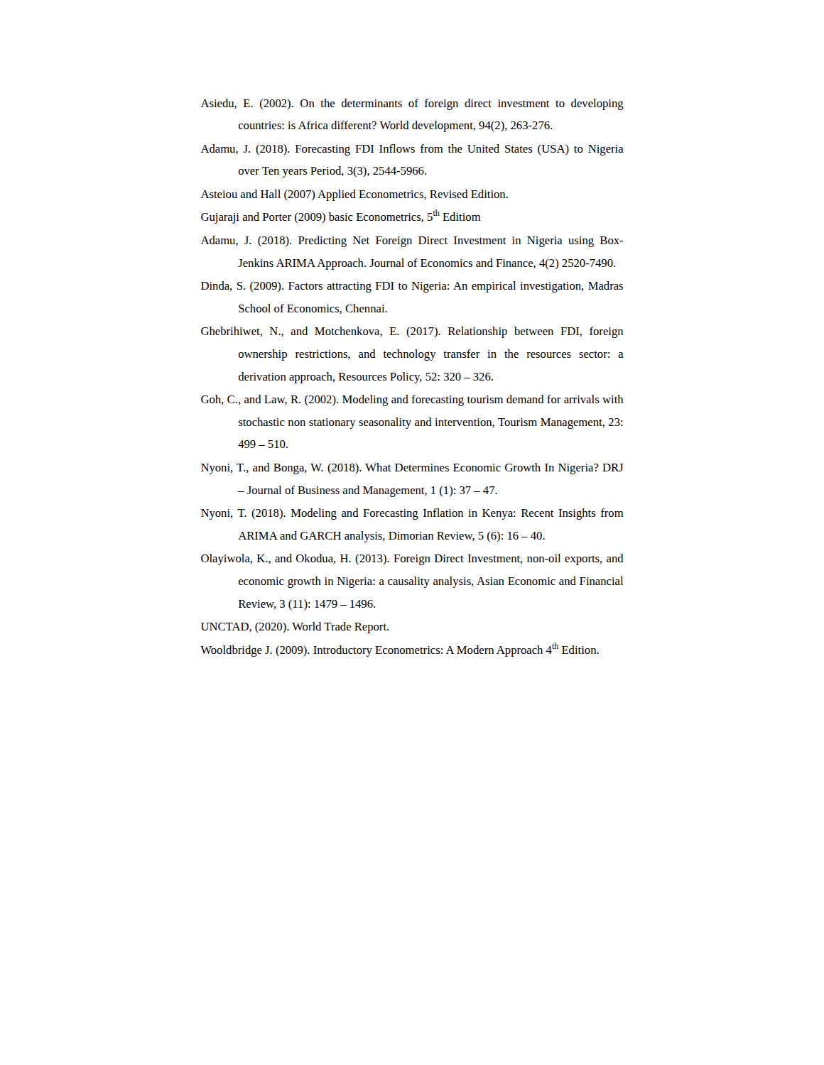Asiedu, E. (2002). On the determinants of foreign direct investment to developing countries: is Africa different? World development, 94(2), 263-276.
Adamu, J. (2018). Forecasting FDI Inflows from the United States (USA) to Nigeria over Ten years Period, 3(3), 2544-5966.
Asteiou and Hall (2007) Applied Econometrics, Revised Edition.
Gujaraji and Porter (2009) basic Econometrics, 5th Editiom
Adamu, J. (2018). Predicting Net Foreign Direct Investment in Nigeria using Box-Jenkins ARIMA Approach. Journal of Economics and Finance, 4(2) 2520-7490.
Dinda, S. (2009). Factors attracting FDI to Nigeria: An empirical investigation, Madras School of Economics, Chennai.
Ghebrihiwet, N., and Motchenkova, E. (2017). Relationship between FDI, foreign ownership restrictions, and technology transfer in the resources sector: a derivation approach, Resources Policy, 52: 320 – 326.
Goh, C., and Law, R. (2002). Modeling and forecasting tourism demand for arrivals with stochastic non stationary seasonality and intervention, Tourism Management, 23: 499 – 510.
Nyoni, T., and Bonga, W. (2018). What Determines Economic Growth In Nigeria? DRJ – Journal of Business and Management, 1 (1): 37 – 47.
Nyoni, T. (2018). Modeling and Forecasting Inflation in Kenya: Recent Insights from ARIMA and GARCH analysis, Dimorian Review, 5 (6): 16 – 40.
Olayiwola, K., and Okodua, H. (2013). Foreign Direct Investment, non-oil exports, and economic growth in Nigeria: a causality analysis, Asian Economic and Financial Review, 3 (11): 1479 – 1496.
UNCTAD, (2020). World Trade Report.
Wooldbridge J. (2009). Introductory Econometrics: A Modern Approach 4th Edition.